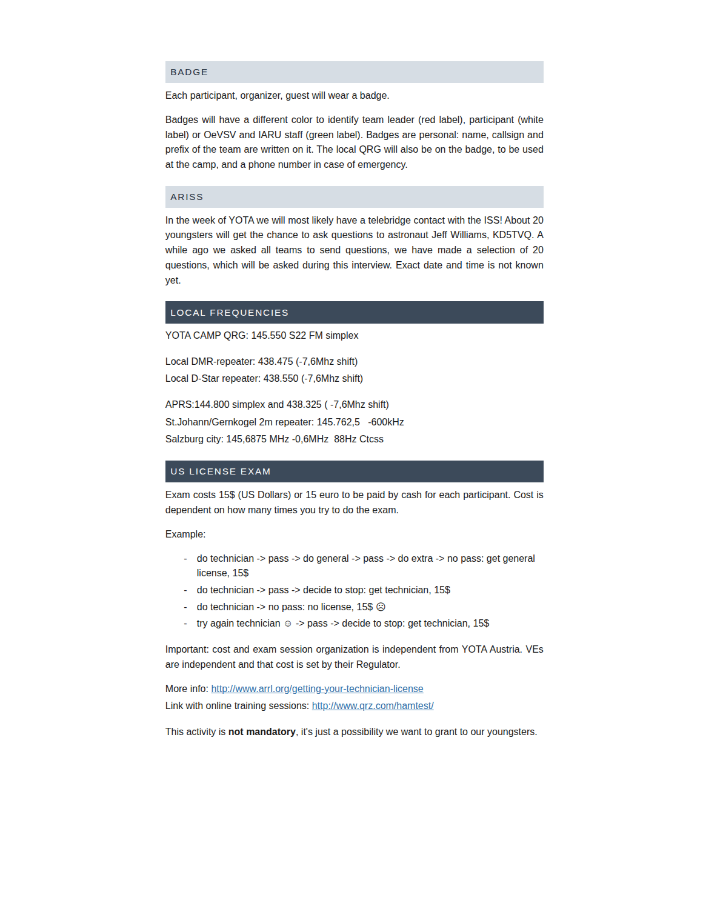Badge
Each participant, organizer, guest will wear a badge.
Badges will have a different color to identify team leader (red label), participant (white label) or OeVSV and IARU staff (green label). Badges are personal: name, callsign and prefix of the team are written on it. The local QRG will also be on the badge, to be used at the camp, and a phone number in case of emergency.
ARISS
In the week of YOTA we will most likely have a telebridge contact with the ISS! About 20 youngsters will get the chance to ask questions to astronaut Jeff Williams, KD5TVQ. A while ago we asked all teams to send questions, we have made a selection of 20 questions, which will be asked during this interview. Exact date and time is not known yet.
Local Frequencies
YOTA CAMP QRG: 145.550 S22 FM simplex
Local DMR-repeater: 438.475 (-7,6Mhz shift)
Local D-Star repeater: 438.550 (-7,6Mhz shift)
APRS:144.800 simplex and 438.325 ( -7,6Mhz shift)
St.Johann/Gernkogel 2m repeater: 145.762,5 -600kHz
Salzburg city: 145,6875 MHz -0,6MHz 88Hz Ctcss
US License Exam
Exam costs 15$ (US Dollars) or 15 euro to be paid by cash for each participant. Cost is dependent on how many times you try to do the exam.
Example:
do technician -> pass -> do general -> pass -> do extra -> no pass: get general license, 15$
do technician -> pass -> decide to stop: get technician, 15$
do technician -> no pass: no license, 15$ ☹
try again technician ☺ -> pass -> decide to stop: get technician, 15$
Important: cost and exam session organization is independent from YOTA Austria. VEs are independent and that cost is set by their Regulator.
More info: http://www.arrl.org/getting-your-technician-license
Link with online training sessions: http://www.qrz.com/hamtest/
This activity is not mandatory, it's just a possibility we want to grant to our youngsters.